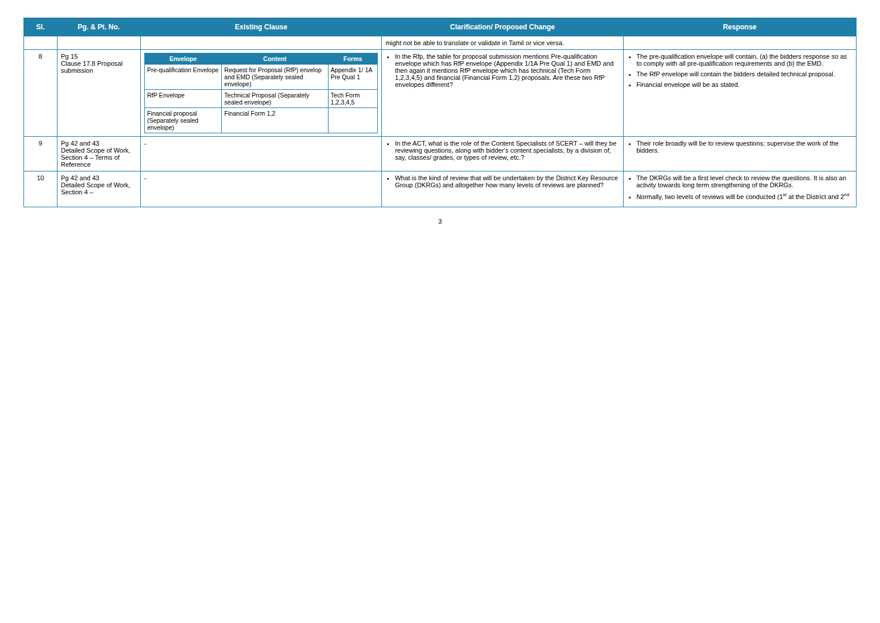| Sl. | Pg. & Pt. No. | Existing Clause | Clarification/ Proposed Change | Response |
| --- | --- | --- | --- | --- |
| | | | might not be able to translate or validate in Tamil or vice versa. | |
| 8 | Pg 15 Clause 17.8 Proposal submission | / Envelope / Content / Forms / / --- / --- / --- / / Pre-qualification Envelope / Request for Proposal (RfP) envelop and EMD (Separately sealed envelope) / Appendix 1/ 1A Pre Qual 1 / / RfP Envelope / Technical Proposal (Separately sealed envelope) / Tech Form 1,2,3,4,5 / / Financial proposal (Separately sealed envelope) / Financial Form 1,2 / / | In the Rfp, the table for proposal submission mentions Pre-qualification envelope which has RfP envelope (Appendix 1/1A Pre Qual 1) and EMD and then again it mentions RfP envelope which has technical (Tech Form 1,2,3,4,5) and financial (Financial Form 1,2) proposals. Are these two RfP envelopes different? | The pre-qualification envelope will contain, (a) the bidders response so as to comply with all pre-qualification requirements and (b) the EMD. The RfP envelope will contain the bidders detailed technical proposal. Financial envelope will be as stated. |
| 9 | Pg 42 and 43 Detailed Scope of Work, Section 4 – Terms of Reference | - | In the ACT, what is the role of the Content Specialists of SCERT – will they be reviewing questions, along with bidder's content specialists, by a division of, say, classes/ grades, or types of review, etc.? | Their role broadly will be to review questions; supervise the work of the bidders. |
| 10 | Pg 42 and 43 Detailed Scope of Work, Section 4 – | - | What is the kind of review that will be undertaken by the District Key Resource Group (DKRGs) and altogether how many levels of reviews are planned? | The DKRGs will be a first level check to review the questions. It is also an activity towards long term strengthening of the DKRGs. Normally, two levels of reviews will be conducted (1 st at the District and 2 nd |
3